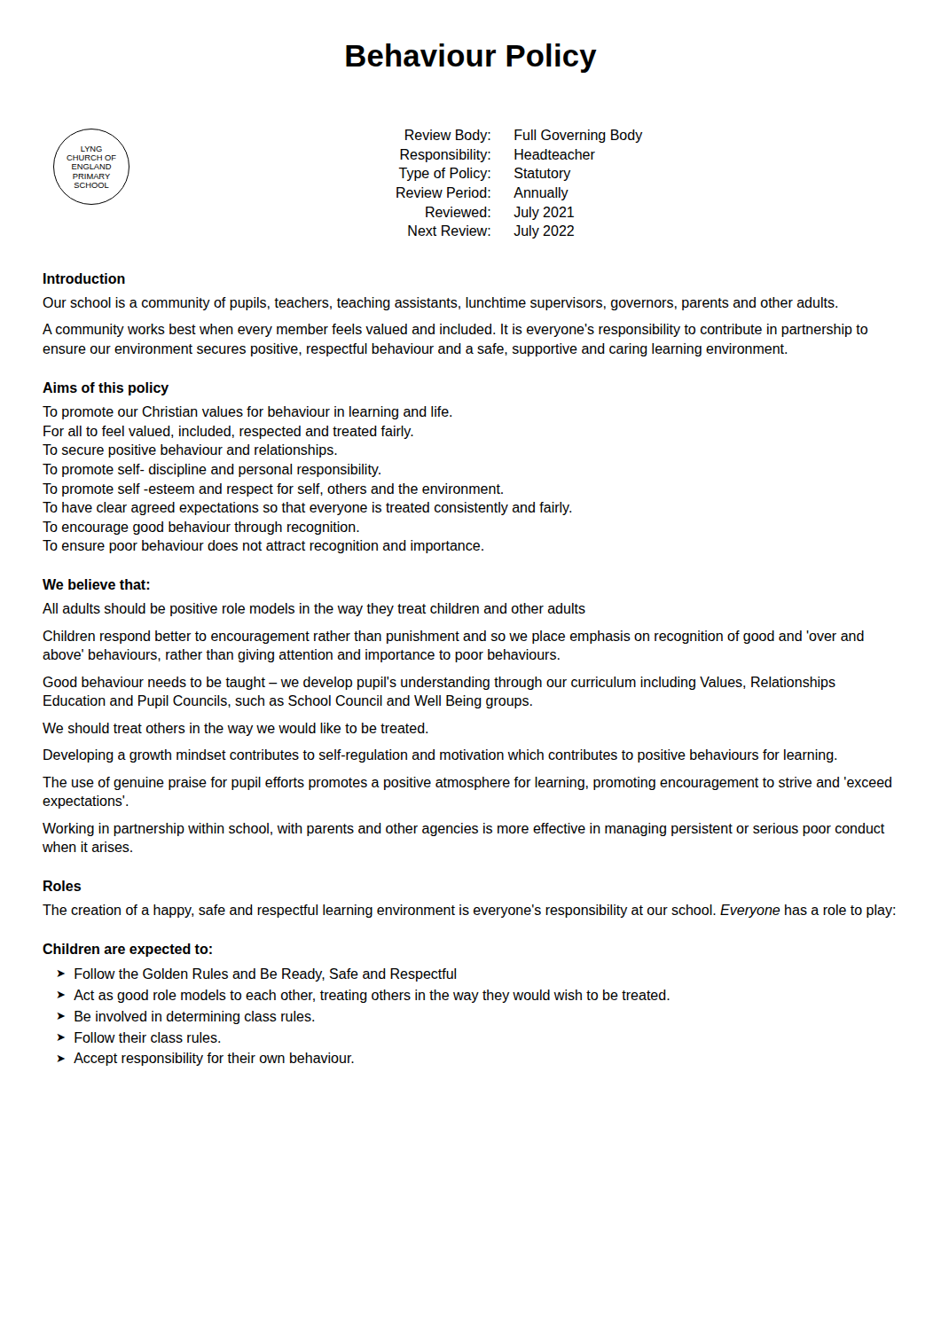Behaviour Policy
LYNG
CHURCH OF ENGLAND PRIMARY
SCHOOL
| Review Body: | Full Governing Body |
| Responsibility: | Headteacher |
| Type of Policy: | Statutory |
| Review Period: | Annually |
| Reviewed: | July 2021 |
| Next Review: | July 2022 |
Introduction
Our school is a community of pupils, teachers, teaching assistants, lunchtime supervisors, governors, parents and other adults.
A community works best when every member feels valued and included. It is everyone's responsibility to contribute in partnership to ensure our environment secures positive, respectful behaviour and a safe, supportive and caring learning environment.
Aims of this policy
To promote our Christian values for behaviour in learning and life.
For all to feel valued, included, respected and treated fairly.
To secure positive behaviour and relationships.
To promote self- discipline and personal responsibility.
To promote self -esteem and respect for self, others and the environment.
To have clear agreed expectations so that everyone is treated consistently and fairly.
To encourage good behaviour through recognition.
To ensure poor behaviour does not attract recognition and importance.
We believe that:
All adults should be positive role models in the way they treat children and other adults
Children respond better to encouragement rather than punishment and so we place emphasis on recognition of good and 'over and above' behaviours, rather than giving attention and importance to poor behaviours.
Good behaviour needs to be taught – we develop pupil's understanding through our curriculum including Values, Relationships Education and Pupil Councils, such as School Council and Well Being groups.
We should treat others in the way we would like to be treated.
Developing a growth mindset contributes to self-regulation and motivation which contributes to positive behaviours for learning.
The use of genuine praise for pupil efforts promotes a positive atmosphere for learning, promoting encouragement to strive and 'exceed expectations'.
Working in partnership within school, with parents and other agencies is more effective in managing persistent or serious poor conduct when it arises.
Roles
The creation of a happy, safe and respectful learning environment is everyone's responsibility at our school. Everyone has a role to play:
Children are expected to:
Follow the Golden Rules and Be Ready, Safe and Respectful
Act as good role models to each other, treating others in the way they would wish to be treated.
Be involved in determining class rules.
Follow their class rules.
Accept responsibility for their own behaviour.